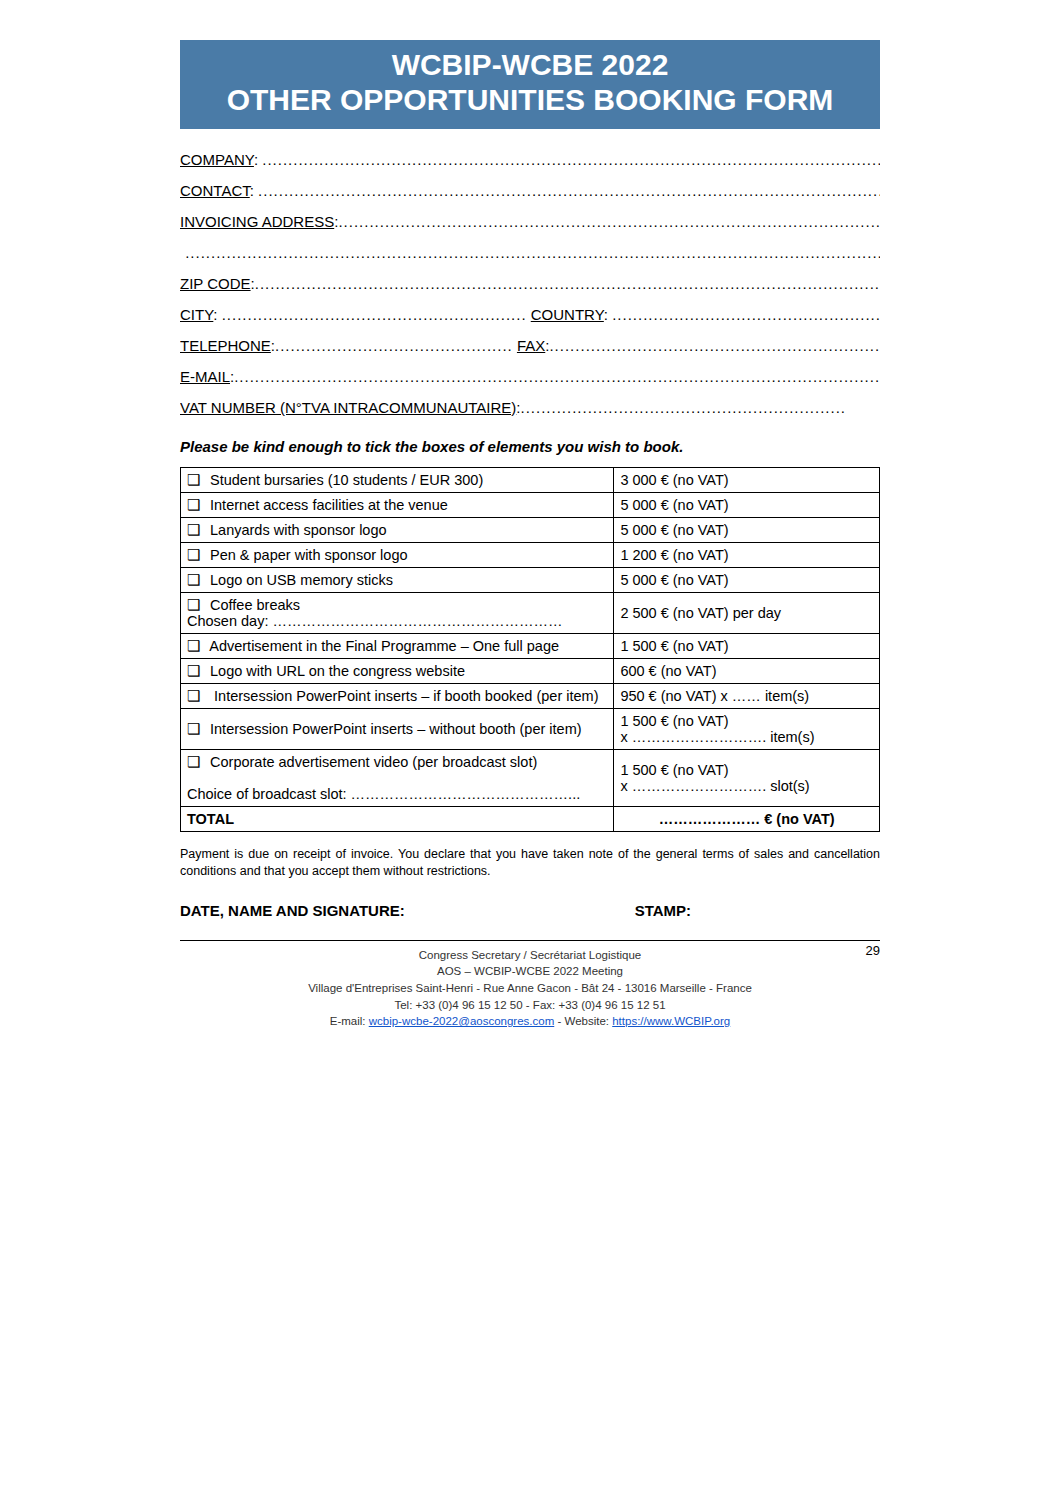WCBIP-WCBE 2022
OTHER OPPORTUNITIES BOOKING FORM
COMPANY: ...............................................................................................................................
CONTACT: ................................................................................................................................
INVOICING ADDRESS:.............................................................................................................
.........................................................................................................................................
ZIP CODE:................................................................................................................................
CITY: ........................................................... COUNTRY: .......................................................
TELEPHONE:.............................................. FAX:.................................................................
E-MAIL:....................................................................................................................................
VAT NUMBER (N°TVA INTRACOMMUNAUTAIRE):...............................................................
Please be kind enough to tick the boxes of elements you wish to book.
| ❑ Student bursaries (10 students / EUR 300) | 3 000 € (no VAT) |
| ❑ Internet access facilities at the venue | 5 000 € (no VAT) |
| ❑ Lanyards with sponsor logo | 5 000 € (no VAT) |
| ❑ Pen & paper with sponsor logo | 1 200 € (no VAT) |
| ❑ Logo on USB memory sticks | 5 000 € (no VAT) |
| ❑ Coffee breaks Chosen day: …………………………………………………… | 2 500 € (no VAT) per day |
| ❑ Advertisement in the Final Programme – One full page | 1 500 € (no VAT) |
| ❑ Logo with URL on the congress website | 600 € (no VAT) |
| ❑ Intersession PowerPoint inserts – if booth booked (per item) | 950 € (no VAT) x …… item(s) |
| ❑ Intersession PowerPoint inserts – without booth (per item) | 1 500 € (no VAT) x ………………………. item(s) |
| ❑ Corporate advertisement video (per broadcast slot) Choice of broadcast slot: ………………………………………... | 1 500 € (no VAT) x ………………………. slot(s) |
| TOTAL | ………………… € (no VAT) |
Payment is due on receipt of invoice. You declare that you have taken note of the general terms of sales and cancellation conditions and that you accept them without restrictions.
DATE, NAME AND SIGNATURE:STAMP:
29
Congress Secretary / Secrétariat Logistique
AOS – WCBIP-WCBE 2022 Meeting
Village d'Entreprises Saint-Henri - Rue Anne Gacon - Bât 24 - 13016 Marseille - France
Tel: +33 (0)4 96 15 12 50 - Fax: +33 (0)4 96 15 12 51
E-mail: wcbip-wcbe-2022@aoscongres.com - Website: https://www.WCBIP.org